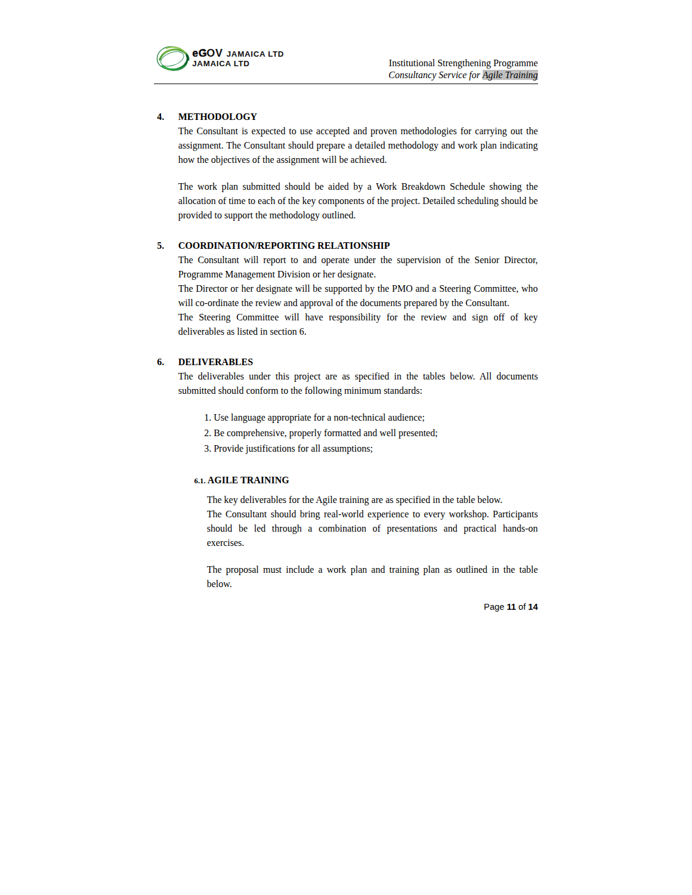eG e G O V JAMAICA LTD JAMAICA LTD
Institutional Strengthening Programme
Consultancy Service for Agile Training
Methodology
The Consultant is expected to use accepted and proven methodologies for carrying out the assignment. The Consultant should prepare a detailed methodology and work plan indicating how the objectives of the assignment will be achieved.
The work plan submitted should be aided by a Work Breakdown Schedule showing the allocation of time to each of the key components of the project. Detailed scheduling should be provided to support the methodology outlined.
Coordination/Reporting Relationship
The Consultant will report to and operate under the supervision of the Senior Director, Programme Management Division or her designate.
The Director or her designate will be supported by the PMO and a Steering Committee, who will co-ordinate the review and approval of the documents prepared by the Consultant.
The Steering Committee will have responsibility for the review and sign off of key deliverables as listed in section 6.
Deliverables
The deliverables under this project are as specified in the tables below. All documents submitted should conform to the following minimum standards:
Use language appropriate for a non-technical audience;
Be comprehensive, properly formatted and well presented;
Provide justifications for all assumptions;
6.1. AGILE TRAINING
The key deliverables for the Agile training are as specified in the table below.
The Consultant should bring real-world experience to every workshop. Participants should be led through a combination of presentations and practical hands-on exercises.
The proposal must include a work plan and training plan as outlined in the table below.
Page 11 of 14